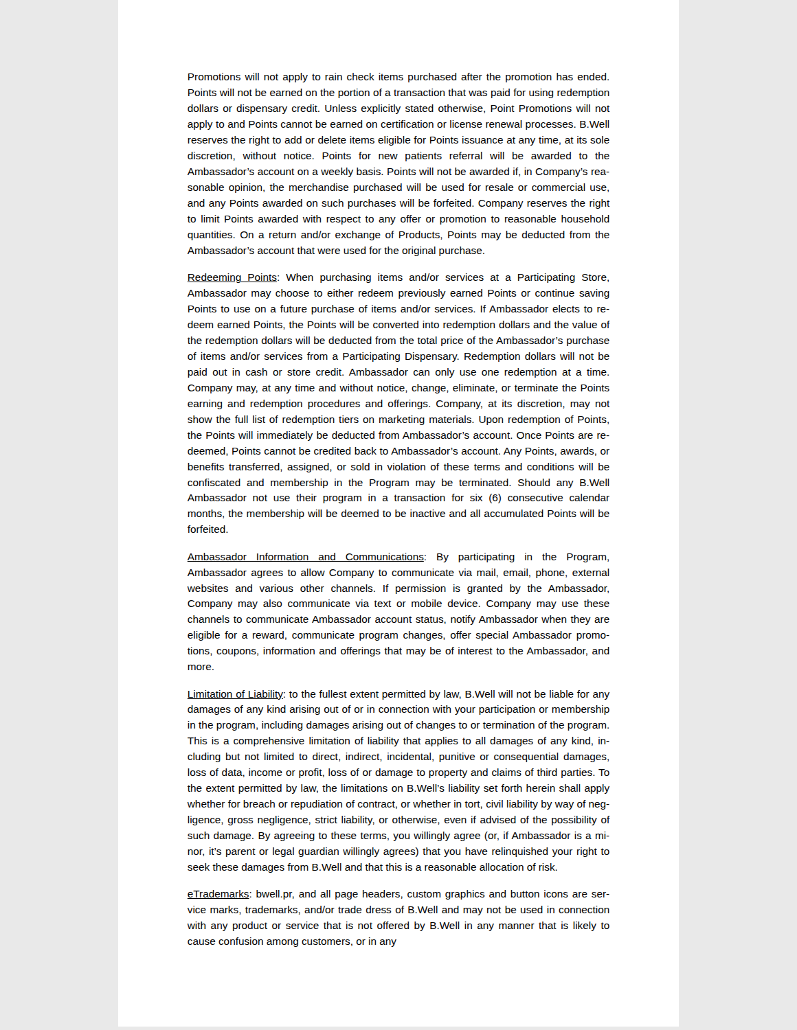Promotions will not apply to rain check items purchased after the promotion has ended. Points will not be earned on the portion of a transaction that was paid for using redemption dollars or dispensary credit. Unless explicitly stated otherwise, Point Promotions will not apply to and Points cannot be earned on certification or license renewal processes. B.Well reserves the right to add or delete items eligible for Points issuance at any time, at its sole discretion, without notice. Points for new patients referral will be awarded to the Ambassador’s account on a weekly basis. Points will not be awarded if, in Company’s reasonable opinion, the merchandise purchased will be used for resale or commercial use, and any Points awarded on such purchases will be forfeited. Company reserves the right to limit Points awarded with respect to any offer or promotion to reasonable household quantities. On a return and/or exchange of Products, Points may be deducted from the Ambassador’s account that were used for the original purchase.
Redeeming Points: When purchasing items and/or services at a Participating Store, Ambassador may choose to either redeem previously earned Points or continue saving Points to use on a future purchase of items and/or services. If Ambassador elects to redeem earned Points, the Points will be converted into redemption dollars and the value of the redemption dollars will be deducted from the total price of the Ambassador’s purchase of items and/or services from a Participating Dispensary. Redemption dollars will not be paid out in cash or store credit. Ambassador can only use one redemption at a time. Company may, at any time and without notice, change, eliminate, or terminate the Points earning and redemption procedures and offerings. Company, at its discretion, may not show the full list of redemption tiers on marketing materials. Upon redemption of Points, the Points will immediately be deducted from Ambassador’s account. Once Points are redeemed, Points cannot be credited back to Ambassador’s account. Any Points, awards, or benefits transferred, assigned, or sold in violation of these terms and conditions will be confiscated and membership in the Program may be terminated. Should any B.Well Ambassador not use their program in a transaction for six (6) consecutive calendar months, the membership will be deemed to be inactive and all accumulated Points will be forfeited.
Ambassador Information and Communications: By participating in the Program, Ambassador agrees to allow Company to communicate via mail, email, phone, external websites and various other channels. If permission is granted by the Ambassador, Company may also communicate via text or mobile device. Company may use these channels to communicate Ambassador account status, notify Ambassador when they are eligible for a reward, communicate program changes, offer special Ambassador promotions, coupons, information and offerings that may be of interest to the Ambassador, and more.
Limitation of Liability: to the fullest extent permitted by law, B.Well will not be liable for any damages of any kind arising out of or in connection with your participation or membership in the program, including damages arising out of changes to or termination of the program. This is a comprehensive limitation of liability that applies to all damages of any kind, including but not limited to direct, indirect, incidental, punitive or consequential damages, loss of data, income or profit, loss of or damage to property and claims of third parties. To the extent permitted by law, the limitations on B.Well’s liability set forth herein shall apply whether for breach or repudiation of contract, or whether in tort, civil liability by way of negligence, gross negligence, strict liability, or otherwise, even if advised of the possibility of such damage. By agreeing to these terms, you willingly agree (or, if Ambassador is a minor, it’s parent or legal guardian willingly agrees) that you have relinquished your right to seek these damages from B.Well and that this is a reasonable allocation of risk.
eTrademarks: bwell.pr, and all page headers, custom graphics and button icons are service marks, trademarks, and/or trade dress of B.Well and may not be used in connection with any product or service that is not offered by B.Well in any manner that is likely to cause confusion among customers, or in any